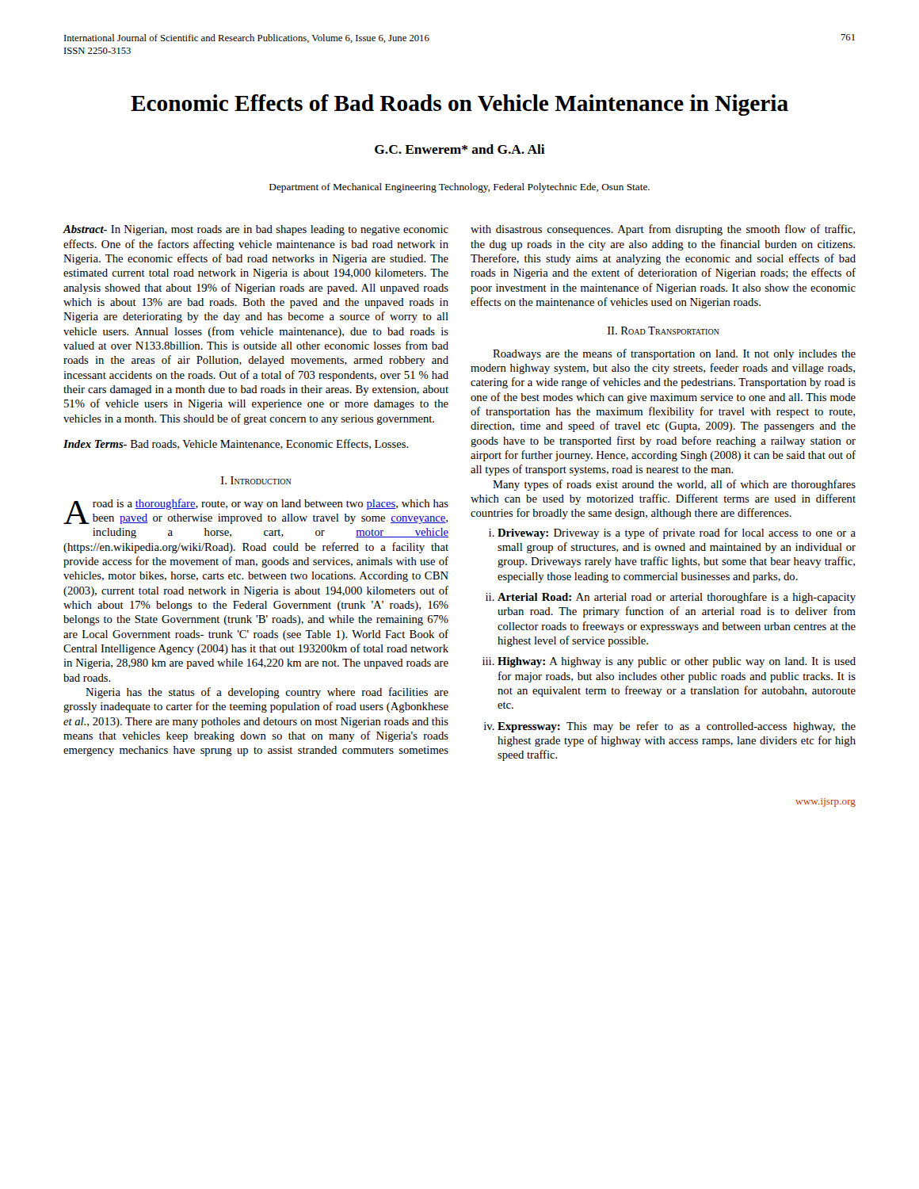International Journal of Scientific and Research Publications, Volume 6, Issue 6, June 2016
ISSN 2250-3153
761
Economic Effects of Bad Roads on Vehicle Maintenance in Nigeria
G.C. Enwerem* and G.A. Ali
Department of Mechanical Engineering Technology, Federal Polytechnic Ede, Osun State.
Abstract- In Nigerian, most roads are in bad shapes leading to negative economic effects. One of the factors affecting vehicle maintenance is bad road network in Nigeria. The economic effects of bad road networks in Nigeria are studied. The estimated current total road network in Nigeria is about 194,000 kilometers. The analysis showed that about 19% of Nigerian roads are paved. All unpaved roads which is about 13% are bad roads. Both the paved and the unpaved roads in Nigeria are deteriorating by the day and has become a source of worry to all vehicle users. Annual losses (from vehicle maintenance), due to bad roads is valued at over N133.8billion. This is outside all other economic losses from bad roads in the areas of air Pollution, delayed movements, armed robbery and incessant accidents on the roads. Out of a total of 703 respondents, over 51 % had their cars damaged in a month due to bad roads in their areas. By extension, about 51% of vehicle users in Nigeria will experience one or more damages to the vehicles in a month. This should be of great concern to any serious government.
Index Terms- Bad roads, Vehicle Maintenance, Economic Effects, Losses.
I. Introduction
A road is a thoroughfare, route, or way on land between two places, which has been paved or otherwise improved to allow travel by some conveyance, including a horse, cart, or motor vehicle (https://en.wikipedia.org/wiki/Road). Road could be referred to a facility that provide access for the movement of man, goods and services, animals with use of vehicles, motor bikes, horse, carts etc. between two locations. According to CBN (2003), current total road network in Nigeria is about 194,000 kilometers out of which about 17% belongs to the Federal Government (trunk 'A' roads), 16% belongs to the State Government (trunk 'B' roads), and while the remaining 67% are Local Government roads- trunk 'C' roads (see Table 1). World Fact Book of Central Intelligence Agency (2004) has it that out 193200km of total road network in Nigeria, 28,980 km are paved while 164,220 km are not. The unpaved roads are bad roads.
Nigeria has the status of a developing country where road facilities are grossly inadequate to carter for the teeming population of road users (Agbonkhese et al., 2013). There are many potholes and detours on most Nigerian roads and this means that vehicles keep breaking down so that on many of Nigeria's roads emergency mechanics have sprung up to assist stranded commuters sometimes with disastrous consequences. Apart from disrupting the smooth flow of traffic, the dug up roads in the city are also adding to the financial burden on citizens. Therefore, this study aims at analyzing the economic and social effects of bad roads in Nigeria and the extent of deterioration of Nigerian roads; the effects of poor investment in the maintenance of Nigerian roads. It also show the economic effects on the maintenance of vehicles used on Nigerian roads.
II. Road Transportation
Roadways are the means of transportation on land. It not only includes the modern highway system, but also the city streets, feeder roads and village roads, catering for a wide range of vehicles and the pedestrians. Transportation by road is one of the best modes which can give maximum service to one and all. This mode of transportation has the maximum flexibility for travel with respect to route, direction, time and speed of travel etc (Gupta, 2009). The passengers and the goods have to be transported first by road before reaching a railway station or airport for further journey. Hence, according Singh (2008) it can be said that out of all types of transport systems, road is nearest to the man.
Many types of roads exist around the world, all of which are thoroughfares which can be used by motorized traffic. Different terms are used in different countries for broadly the same design, although there are differences.
Driveway: Driveway is a type of private road for local access to one or a small group of structures, and is owned and maintained by an individual or group. Driveways rarely have traffic lights, but some that bear heavy traffic, especially those leading to commercial businesses and parks, do.
Arterial Road: An arterial road or arterial thoroughfare is a high-capacity urban road. The primary function of an arterial road is to deliver from collector roads to freeways or expressways and between urban centres at the highest level of service possible.
Highway: A highway is any public or other public way on land. It is used for major roads, but also includes other public roads and public tracks. It is not an equivalent term to freeway or a translation for autobahn, autoroute etc.
Expressway: This may be refer to as a controlled-access highway, the highest grade type of highway with access ramps, lane dividers etc for high speed traffic.
www.ijsrp.org